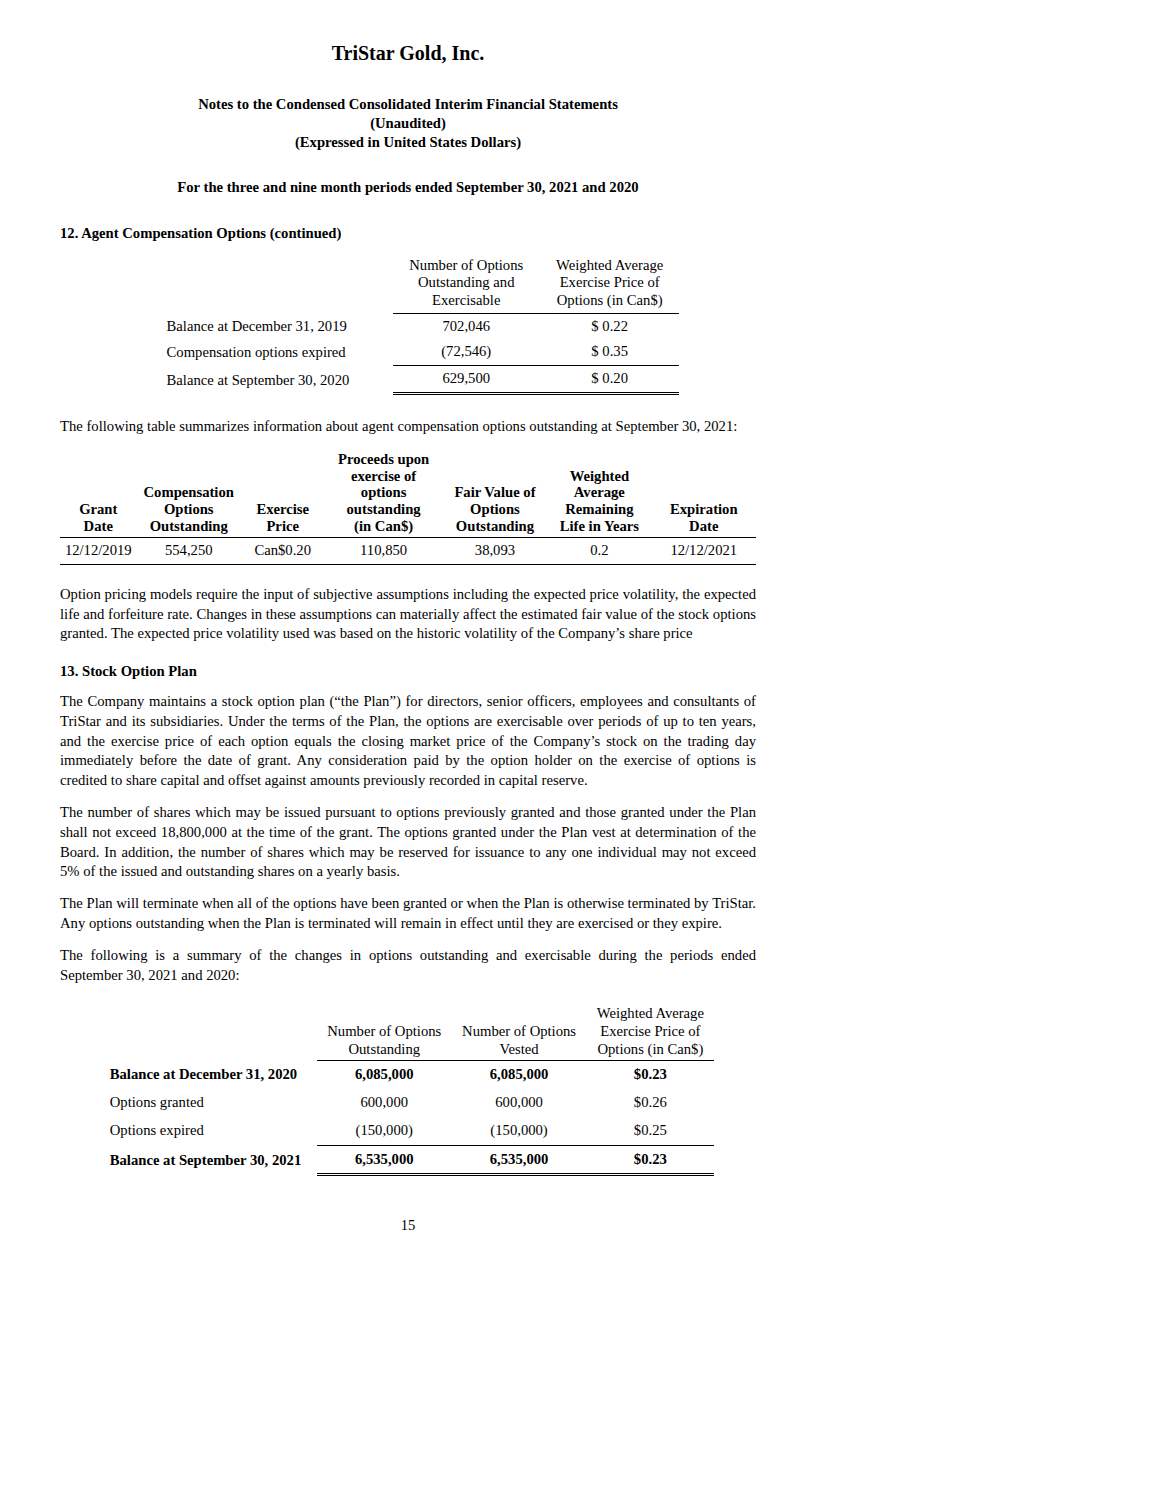TriStar Gold, Inc.
Notes to the Condensed Consolidated Interim Financial Statements (Unaudited) (Expressed in United States Dollars)
For the three and nine month periods ended September 30, 2021 and 2020
12. Agent Compensation Options (continued)
| | Number of Options Outstanding and Exercisable | Weighted Average Exercise Price of Options (in Can$) |
| --- | --- | --- |
| Balance at December 31, 2019 | 702,046 | $ 0.22 |
| Compensation options expired | (72,546) | $ 0.35 |
| Balance at September 30, 2020 | 629,500 | $ 0.20 |
The following table summarizes information about agent compensation options outstanding at September 30, 2021:
| Grant Date | Compensation Options Outstanding | Exercise Price | Proceeds upon exercise of options outstanding (in Can$) | Fair Value of Options Outstanding | Weighted Average Remaining Life in Years | Expiration Date |
| --- | --- | --- | --- | --- | --- | --- |
| 12/12/2019 | 554,250 | Can$0.20 | 110,850 | 38,093 | 0.2 | 12/12/2021 |
Option pricing models require the input of subjective assumptions including the expected price volatility, the expected life and forfeiture rate. Changes in these assumptions can materially affect the estimated fair value of the stock options granted. The expected price volatility used was based on the historic volatility of the Company’s share price
13. Stock Option Plan
The Company maintains a stock option plan (“the Plan”) for directors, senior officers, employees and consultants of TriStar and its subsidiaries. Under the terms of the Plan, the options are exercisable over periods of up to ten years, and the exercise price of each option equals the closing market price of the Company’s stock on the trading day immediately before the date of grant. Any consideration paid by the option holder on the exercise of options is credited to share capital and offset against amounts previously recorded in capital reserve.
The number of shares which may be issued pursuant to options previously granted and those granted under the Plan shall not exceed 18,800,000 at the time of the grant. The options granted under the Plan vest at determination of the Board. In addition, the number of shares which may be reserved for issuance to any one individual may not exceed 5% of the issued and outstanding shares on a yearly basis.
The Plan will terminate when all of the options have been granted or when the Plan is otherwise terminated by TriStar. Any options outstanding when the Plan is terminated will remain in effect until they are exercised or they expire.
The following is a summary of the changes in options outstanding and exercisable during the periods ended September 30, 2021 and 2020:
| | Number of Options Outstanding | Number of Options Vested | Weighted Average Exercise Price of Options (in Can$) |
| --- | --- | --- | --- |
| Balance at December 31, 2020 | 6,085,000 | 6,085,000 | $0.23 |
| Options granted | 600,000 | 600,000 | $0.26 |
| Options expired | (150,000) | (150,000) | $0.25 |
| Balance at September 30, 2021 | 6,535,000 | 6,535,000 | $0.23 |
15